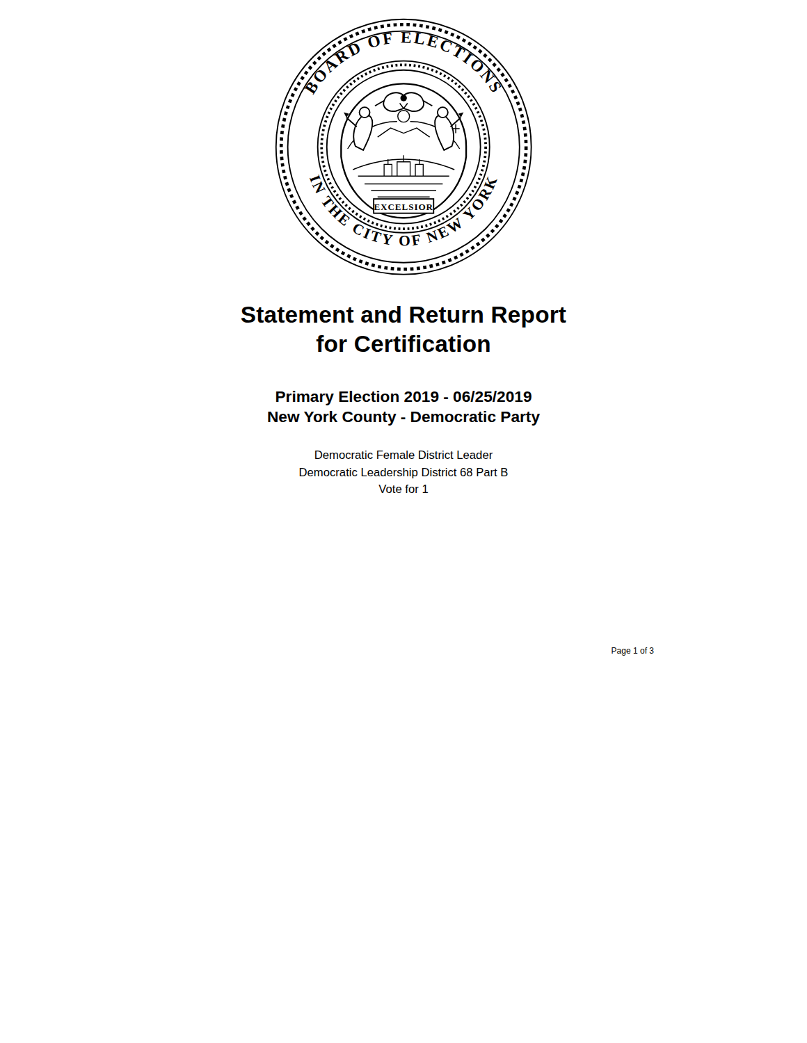BOARD OF ELECTIONS IN THE CITY OF NEW YORK EXCELSIOR
Statement and Return Report
for Certification
Primary Election 2019 - 06/25/2019
New York County - Democratic Party
Democratic Female District Leader
Democratic Leadership District 68 Part B
Vote for 1
Page 1 of 3